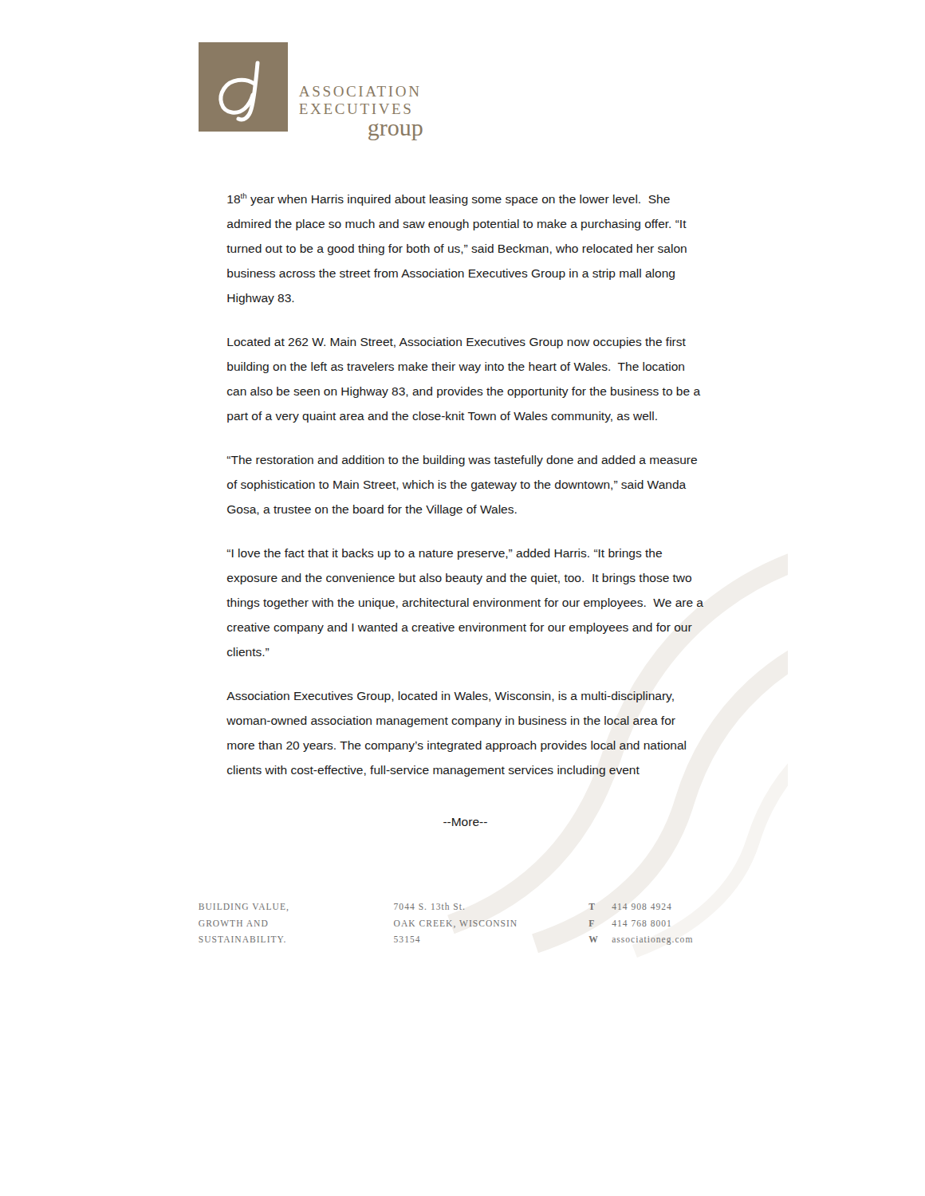ASSOCIATION
EXECUTIVES
group
18th year when Harris inquired about leasing some space on the lower level. She admired the place so much and saw enough potential to make a purchasing offer. “It turned out to be a good thing for both of us,” said Beckman, who relocated her salon business across the street from Association Executives Group in a strip mall along Highway 83.
Located at 262 W. Main Street, Association Executives Group now occupies the first building on the left as travelers make their way into the heart of Wales. The location can also be seen on Highway 83, and provides the opportunity for the business to be a part of a very quaint area and the close-knit Town of Wales community, as well.
“The restoration and addition to the building was tastefully done and added a measure of sophistication to Main Street, which is the gateway to the downtown,” said Wanda Gosa, a trustee on the board for the Village of Wales.
“I love the fact that it backs up to a nature preserve,” added Harris. “It brings the exposure and the convenience but also beauty and the quiet, too. It brings those two things together with the unique, architectural environment for our employees. We are a creative company and I wanted a creative environment for our employees and for our clients.”
Association Executives Group, located in Wales, Wisconsin, is a multi-disciplinary, woman-owned association management company in business in the local area for more than 20 years. The company’s integrated approach provides local and national clients with cost-effective, full-service management services including event
--More--
BUILDING VALUE,
GROWTH AND
SUSTAINABILITY.
7044 S. 13th St.
OAK CREEK, WISCONSIN
53154
T 414 908 4924 F 414 768 8001 Wassociationeg.com